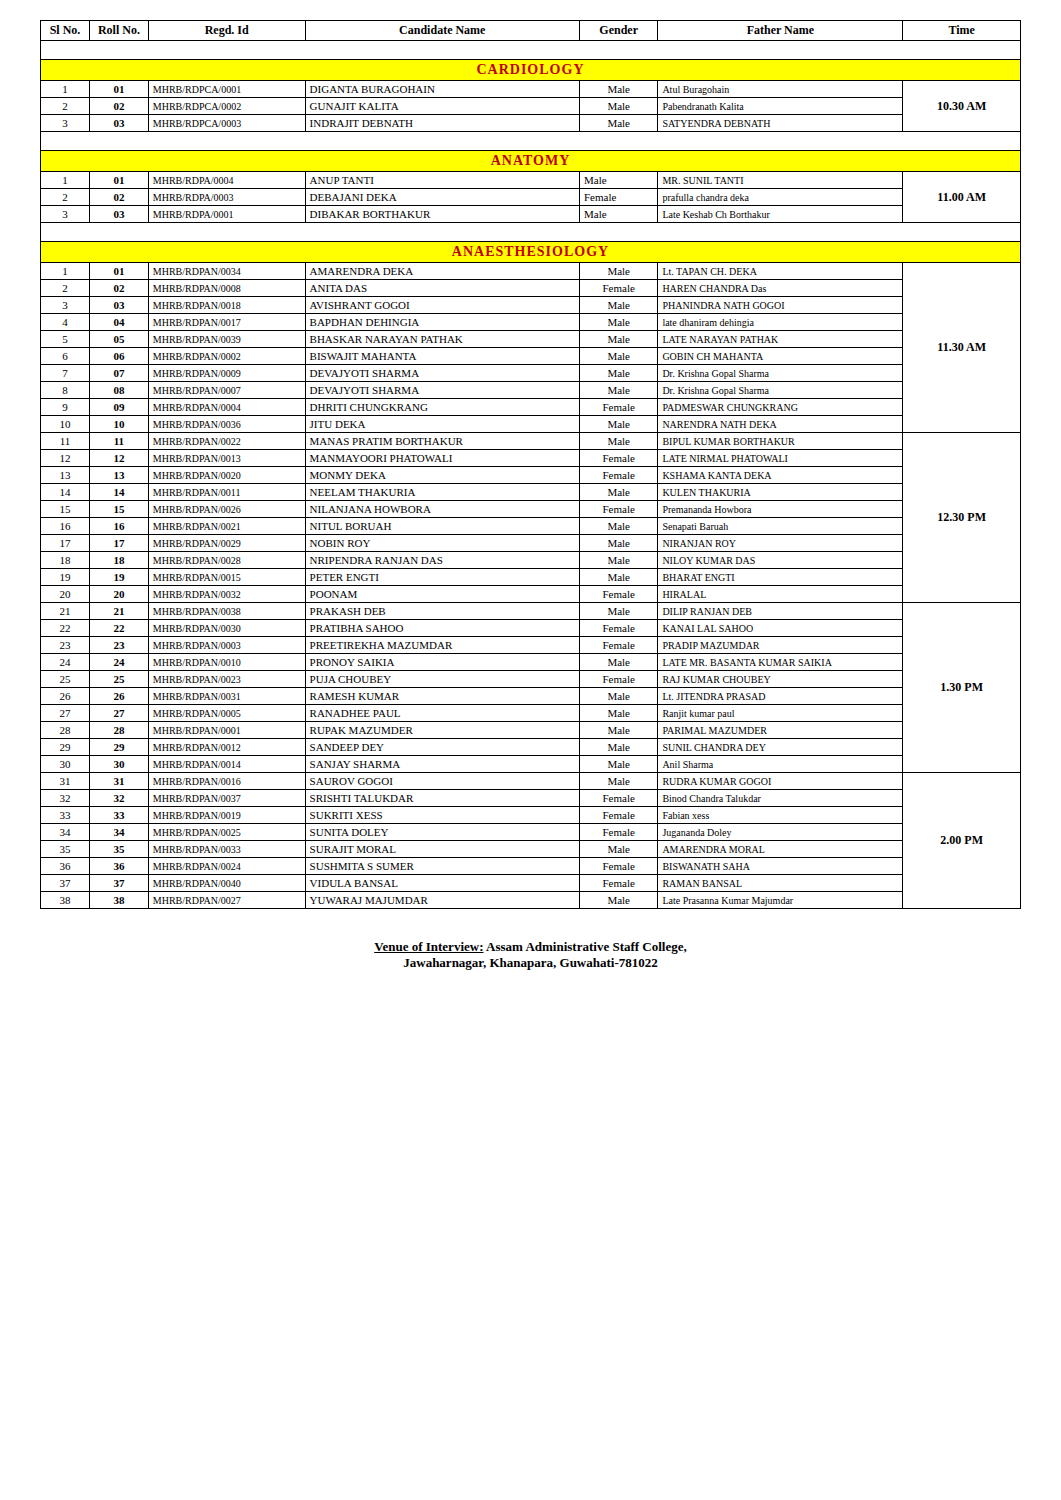| Sl No. | Roll No. | Regd. Id | Candidate Name | Gender | Father Name | Time |
| --- | --- | --- | --- | --- | --- | --- |
| CARDIOLOGY |
| 1 | 01 | MHRB/RDPCA/0001 | DIGANTA BURAGOHAIN | Male | Atul Buragohain | 10.30 AM |
| 2 | 02 | MHRB/RDPCA/0002 | GUNAJIT KALITA | Male | Pabendranath Kalita |
| 3 | 03 | MHRB/RDPCA/0003 | INDRAJIT DEBNATH | Male | SATYENDRA DEBNATH |
| ANATOMY |
| 1 | 01 | MHRB/RDPA/0004 | ANUP TANTI | Male | MR. SUNIL TANTI | 11.00 AM |
| 2 | 02 | MHRB/RDPA/0003 | DEBAJANI DEKA | Female | prafulla chandra deka |
| 3 | 03 | MHRB/RDPA/0001 | DIBAKAR BORTHAKUR | Male | Late Keshab Ch Borthakur |
| ANAESTHESIOLOGY |
| 1 | 01 | MHRB/RDPAN/0034 | AMARENDRA DEKA | Male | Lt. TAPAN CH. DEKA | 11.30 AM |
| 2 | 02 | MHRB/RDPAN/0008 | ANITA DAS | Female | HAREN CHANDRA Das |
| 3 | 03 | MHRB/RDPAN/0018 | AVISHRANT GOGOI | Male | PHANINDRA NATH GOGOI |
| 4 | 04 | MHRB/RDPAN/0017 | BAPDHAN DEHINGIA | Male | late dhaniram dehingia |
| 5 | 05 | MHRB/RDPAN/0039 | BHASKAR NARAYAN PATHAK | Male | LATE NARAYAN PATHAK |
| 6 | 06 | MHRB/RDPAN/0002 | BISWAJIT MAHANTA | Male | GOBIN CH MAHANTA |
| 7 | 07 | MHRB/RDPAN/0009 | DEVAJYOTI SHARMA | Male | Dr. Krishna Gopal Sharma |
| 8 | 08 | MHRB/RDPAN/0007 | DEVAJYOTI SHARMA | Male | Dr. Krishna Gopal Sharma |
| 9 | 09 | MHRB/RDPAN/0004 | DHRITI CHUNGKRANG | Female | PADMESWAR CHUNGKRANG |
| 10 | 10 | MHRB/RDPAN/0036 | JITU DEKA | Male | NARENDRA NATH DEKA |
| 11 | 11 | MHRB/RDPAN/0022 | MANAS PRATIM BORTHAKUR | Male | BIPUL KUMAR BORTHAKUR | 12.30 PM |
| 12 | 12 | MHRB/RDPAN/0013 | MANMAYOORI PHATOWALI | Female | LATE NIRMAL PHATOWALI |
| 13 | 13 | MHRB/RDPAN/0020 | MONMY DEKA | Female | KSHAMA KANTA DEKA |
| 14 | 14 | MHRB/RDPAN/0011 | NEELAM THAKURIA | Male | KULEN THAKURIA |
| 15 | 15 | MHRB/RDPAN/0026 | NILANJANA HOWBORA | Female | Premananda Howbora |
| 16 | 16 | MHRB/RDPAN/0021 | NITUL BORUAH | Male | Senapati Baruah |
| 17 | 17 | MHRB/RDPAN/0029 | NOBIN ROY | Male | NIRANJAN ROY |
| 18 | 18 | MHRB/RDPAN/0028 | NRIPENDRA RANJAN DAS | Male | NILOY KUMAR DAS |
| 19 | 19 | MHRB/RDPAN/0015 | PETER ENGTI | Male | BHARAT ENGTI |
| 20 | 20 | MHRB/RDPAN/0032 | POONAM | Female | HIRALAL |
| 21 | 21 | MHRB/RDPAN/0038 | PRAKASH DEB | Male | DILIP RANJAN DEB | 1.30 PM |
| 22 | 22 | MHRB/RDPAN/0030 | PRATIBHA SAHOO | Female | KANAI LAL SAHOO |
| 23 | 23 | MHRB/RDPAN/0003 | PREETIREKHA MAZUMDAR | Female | PRADIP MAZUMDAR |
| 24 | 24 | MHRB/RDPAN/0010 | PRONOY SAIKIA | Male | LATE MR. BASANTA KUMAR SAIKIA |
| 25 | 25 | MHRB/RDPAN/0023 | PUJA CHOUBEY | Female | RAJ KUMAR CHOUBEY |
| 26 | 26 | MHRB/RDPAN/0031 | RAMESH KUMAR | Male | Lt. JITENDRA PRASAD |
| 27 | 27 | MHRB/RDPAN/0005 | RANADHEE PAUL | Male | Ranjit kumar paul |
| 28 | 28 | MHRB/RDPAN/0001 | RUPAK MAZUMDER | Male | PARIMAL MAZUMDER |
| 29 | 29 | MHRB/RDPAN/0012 | SANDEEP DEY | Male | SUNIL CHANDRA DEY |
| 30 | 30 | MHRB/RDPAN/0014 | SANJAY SHARMA | Male | Anil Sharma |
| 31 | 31 | MHRB/RDPAN/0016 | SAUROV GOGOI | Male | RUDRA KUMAR GOGOI | 2.00 PM |
| 32 | 32 | MHRB/RDPAN/0037 | SRISHTI TALUKDAR | Female | Binod Chandra Talukdar |
| 33 | 33 | MHRB/RDPAN/0019 | SUKRITI XESS | Female | Fabian xess |
| 34 | 34 | MHRB/RDPAN/0025 | SUNITA DOLEY | Female | Jugananda Doley |
| 35 | 35 | MHRB/RDPAN/0033 | SURAJIT MORAL | Male | AMARENDRA MORAL |
| 36 | 36 | MHRB/RDPAN/0024 | SUSHMITA S SUMER | Female | BISWANATH SAHA |
| 37 | 37 | MHRB/RDPAN/0040 | VIDULA BANSAL | Female | RAMAN BANSAL |
| 38 | 38 | MHRB/RDPAN/0027 | YUWARAJ MAJUMDAR | Male | Late Prasanna Kumar Majumdar |
Venue of Interview: Assam Administrative Staff College,
Jawaharnagar, Khanapara, Guwahati-781022